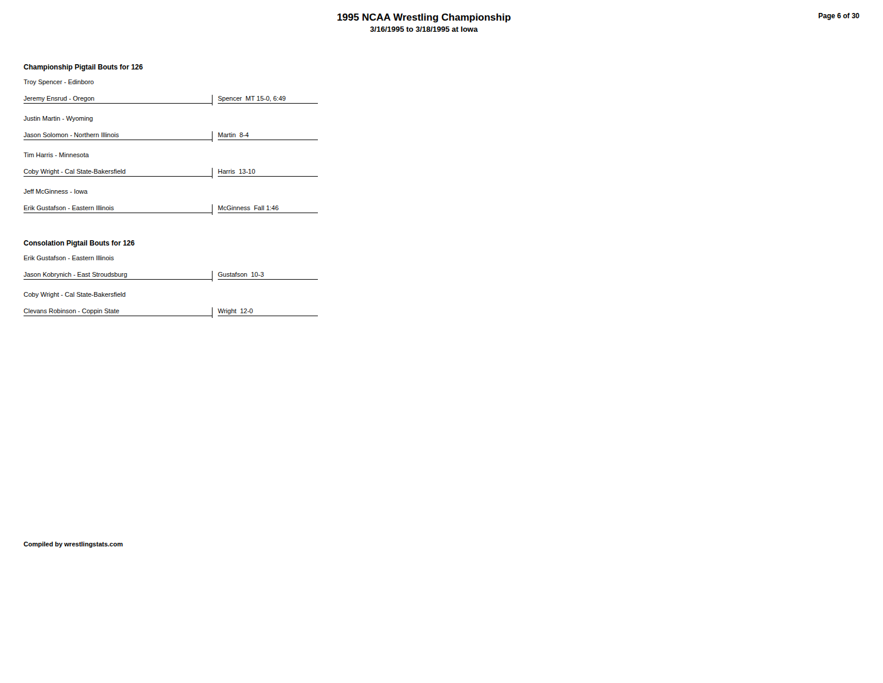Page 6 of 30
1995 NCAA Wrestling Championship
3/16/1995 to 3/18/1995 at Iowa
Championship Pigtail Bouts for 126
Troy Spencer - Edinboro
Jeremy Ensrud - Oregon
Spencer MT 15-0, 6:49
Justin Martin - Wyoming
Jason Solomon - Northern Illinois
Martin 8-4
Tim Harris - Minnesota
Coby Wright - Cal State-Bakersfield
Harris 13-10
Jeff McGinness - Iowa
Erik Gustafson - Eastern Illinois
McGinness Fall 1:46
Consolation Pigtail Bouts for 126
Erik Gustafson - Eastern Illinois
Jason Kobrynich - East Stroudsburg
Gustafson 10-3
Coby Wright - Cal State-Bakersfield
Clevans Robinson - Coppin State
Wright 12-0
Compiled by wrestlingstats.com